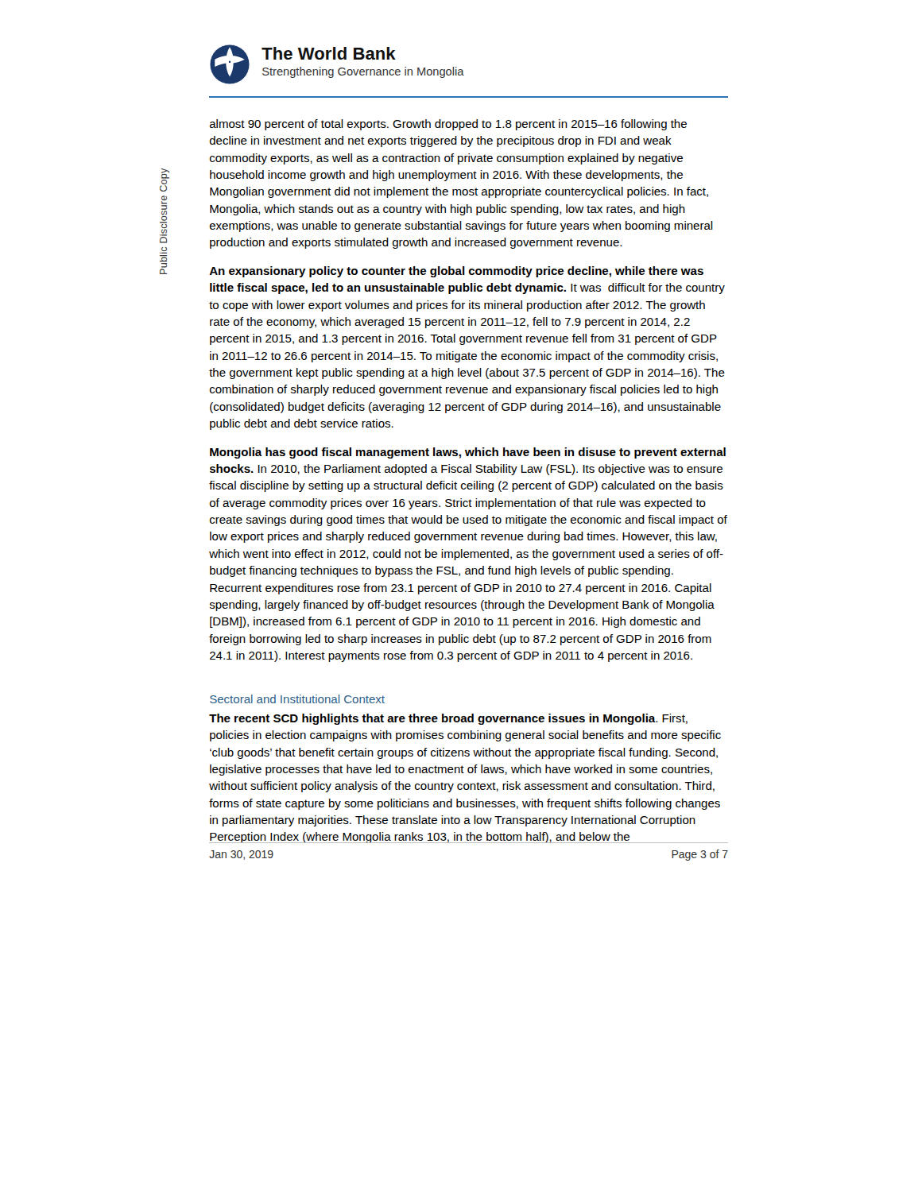Public Disclosure Copy
The World Bank
Strengthening Governance in Mongolia
almost 90 percent of total exports. Growth dropped to 1.8 percent in 2015–16 following the decline in investment and net exports triggered by the precipitous drop in FDI and weak commodity exports, as well as a contraction of private consumption explained by negative household income growth and high unemployment in 2016. With these developments, the Mongolian government did not implement the most appropriate countercyclical policies. In fact, Mongolia, which stands out as a country with high public spending, low tax rates, and high exemptions, was unable to generate substantial savings for future years when booming mineral production and exports stimulated growth and increased government revenue.
An expansionary policy to counter the global commodity price decline, while there was little fiscal space, led to an unsustainable public debt dynamic. It was difficult for the country to cope with lower export volumes and prices for its mineral production after 2012. The growth rate of the economy, which averaged 15 percent in 2011–12, fell to 7.9 percent in 2014, 2.2 percent in 2015, and 1.3 percent in 2016. Total government revenue fell from 31 percent of GDP in 2011–12 to 26.6 percent in 2014–15. To mitigate the economic impact of the commodity crisis, the government kept public spending at a high level (about 37.5 percent of GDP in 2014–16). The combination of sharply reduced government revenue and expansionary fiscal policies led to high (consolidated) budget deficits (averaging 12 percent of GDP during 2014–16), and unsustainable public debt and debt service ratios.
Mongolia has good fiscal management laws, which have been in disuse to prevent external shocks. In 2010, the Parliament adopted a Fiscal Stability Law (FSL). Its objective was to ensure fiscal discipline by setting up a structural deficit ceiling (2 percent of GDP) calculated on the basis of average commodity prices over 16 years. Strict implementation of that rule was expected to create savings during good times that would be used to mitigate the economic and fiscal impact of low export prices and sharply reduced government revenue during bad times. However, this law, which went into effect in 2012, could not be implemented, as the government used a series of off-budget financing techniques to bypass the FSL, and fund high levels of public spending. Recurrent expenditures rose from 23.1 percent of GDP in 2010 to 27.4 percent in 2016. Capital spending, largely financed by off-budget resources (through the Development Bank of Mongolia [DBM]), increased from 6.1 percent of GDP in 2010 to 11 percent in 2016. High domestic and foreign borrowing led to sharp increases in public debt (up to 87.2 percent of GDP in 2016 from 24.1 in 2011). Interest payments rose from 0.3 percent of GDP in 2011 to 4 percent in 2016.
Sectoral and Institutional Context
The recent SCD highlights that are three broad governance issues in Mongolia. First, policies in election campaigns with promises combining general social benefits and more specific ‘club goods’ that benefit certain groups of citizens without the appropriate fiscal funding. Second, legislative processes that have led to enactment of laws, which have worked in some countries, without sufficient policy analysis of the country context, risk assessment and consultation. Third, forms of state capture by some politicians and businesses, with frequent shifts following changes in parliamentary majorities. These translate into a low Transparency International Corruption Perception Index (where Mongolia ranks 103, in the bottom half), and below the
Jan 30, 2019 Page 3 of 7